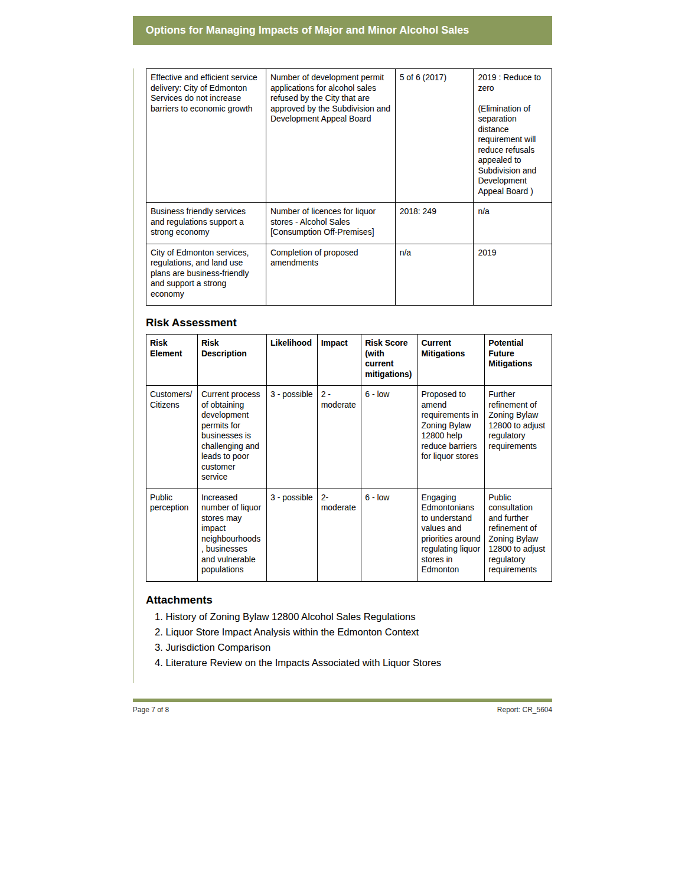Options for Managing Impacts of Major and Minor Alcohol Sales
| Effective and efficient service delivery: City of Edmonton Services do not increase barriers to economic growth | Number of development permit applications for alcohol sales refused by the City that are approved by the Subdivision and Development Appeal Board | 5 of 6 (2017) | 2019 : Reduce to zero (Elimination of separation distance requirement will reduce refusals appealed to Subdivision and Development Appeal Board ) |
| Business friendly services and regulations support a strong economy | Number of licences for liquor stores - Alcohol Sales [Consumption Off-Premises] | 2018: 249 | n/a |
| City of Edmonton services, regulations, and land use plans are business-friendly and support a strong economy | Completion of proposed amendments | n/a | 2019 |
Risk Assessment
| Risk Element | Risk Description | Likelihood | Impact | Risk Score (with current mitigations) | Current Mitigations | Potential Future Mitigations |
| --- | --- | --- | --- | --- | --- | --- |
| Customers/ Citizens | Current process of obtaining development permits for businesses is challenging and leads to poor customer service | 3 - possible | 2 - moderate | 6 - low | Proposed to amend requirements in Zoning Bylaw 12800 help reduce barriers for liquor stores | Further refinement of Zoning Bylaw 12800 to adjust regulatory requirements |
| Public perception | Increased number of liquor stores may impact neighbourhoods , businesses and vulnerable populations | 3 - possible | 2- moderate | 6 - low | Engaging Edmontonians to understand values and priorities around regulating liquor stores in Edmonton | Public consultation and further refinement of Zoning Bylaw 12800 to adjust regulatory requirements |
Attachments
History of Zoning Bylaw 12800 Alcohol Sales Regulations
Liquor Store Impact Analysis within the Edmonton Context
Jurisdiction Comparison
Literature Review on the Impacts Associated with Liquor Stores
Page 7 of 8
Report: CR_5604